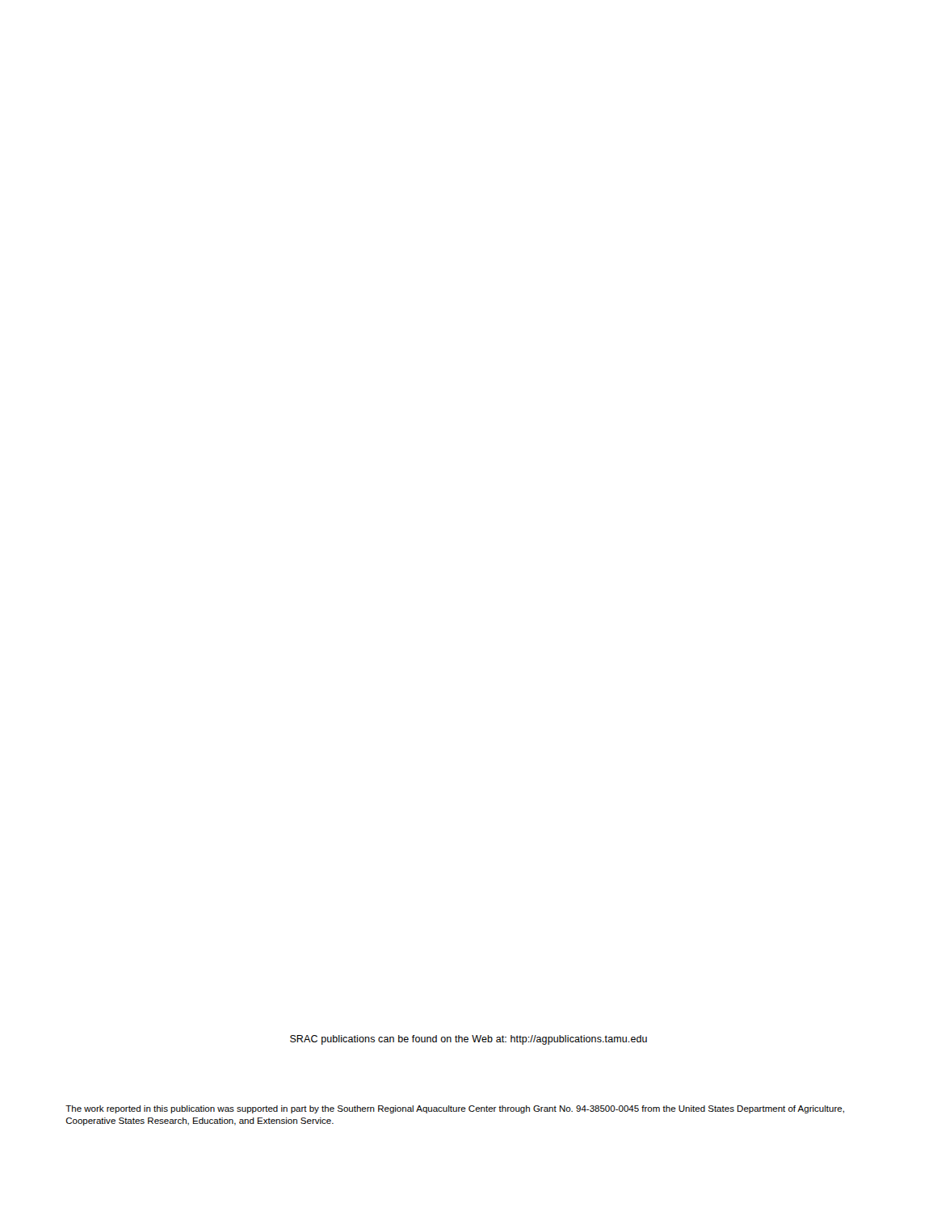SRAC publications can be found on the Web at: http://agpublications.tamu.edu
The work reported in this publication was supported in part by the Southern Regional Aquaculture Center through Grant No. 94-38500-0045 from the United States Department of Agriculture, Cooperative States Research, Education, and Extension Service.